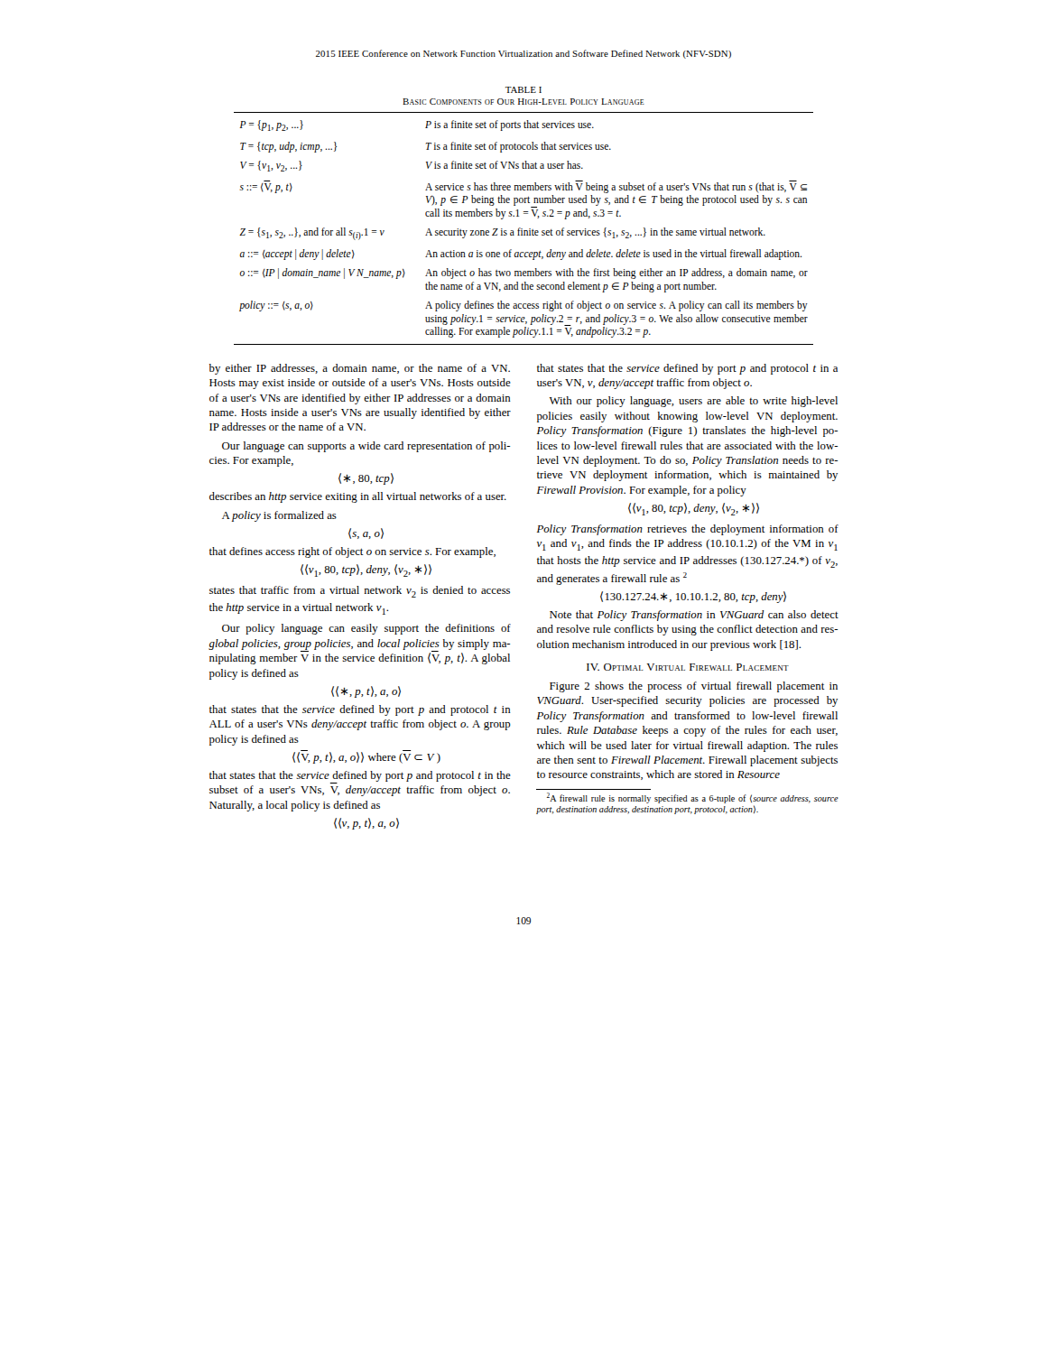2015 IEEE Conference on Network Function Virtualization and Software Defined Network (NFV-SDN)
TABLE I Basic Components of Our High-Level Policy Language
| P = { p 1 , p 2 , ...} | P is a finite set of ports that services use. |
| T = { tcp , udp , icmp , ...} | T is a finite set of protocols that services use. |
| V = { v 1 , v 2 , ...} | V is a finite set of VNs that a user has. |
| s ::= ⟨ V , p , t ⟩ | A service s has three members with V being a subset of a user's VNs that run s (that is, V ⊆ V ), p ∈ P being the port number used by s , and t ∈ T being the protocol used by s . s can call its members by s .1 = V , s .2 = p and, s .3 = t . |
| Z = { s 1 , s 2 , ..}, and for all s ( i ) .1 = v | A security zone Z is a finite set of services { s 1 , s 2 , ...} in the same virtual network. |
| a ::= ⟨ accept / deny / delete ⟩ | An action a is one of accept , deny and delete . delete is used in the virtual firewall adaption. |
| o ::= ⟨ IP / domain_name / V N_name , p ⟩ | An object o has two members with the first being either an IP address, a domain name, or the name of a VN, and the second element p ∈ P being a port number. |
| policy ::= ⟨ s , a , o ⟩ | A policy defines the access right of object o on service s . A policy can call its members by using policy .1 = service , policy .2 = r , and policy .3 = o . We also allow consecutive member calling. For example policy .1.1 = V , andpolicy .3.2 = p . |
by either IP addresses, a domain name, or the name of a VN. Hosts may exist inside or outside of a user's VNs. Hosts outside of a user's VNs are identified by either IP addresses or a domain name. Hosts inside a user's VNs are usually identified by either IP addresses or the name of a VN.
Our language can supports a wide card representation of policies. For example,
⟨∗, 80, tcp⟩
describes an http service exiting in all virtual networks of a user.
A policy is formalized as
⟨s, a, o⟩
that defines access right of object o on service s. For example,
⟨⟨v1, 80, tcp⟩, deny, ⟨v2, ∗⟩⟩
states that traffic from a virtual network v2 is denied to access the http service in a virtual network v1.
Our policy language can easily support the definitions of global policies, group policies, and local policies by simply manipulating member V in the service definition ⟨V, p, t⟩. A global policy is defined as
⟨⟨∗, p, t⟩, a, o⟩
that states that the service defined by port p and protocol t in ALL of a user's VNs deny/accept traffic from object o. A group policy is defined as
⟨⟨V, p, t⟩, a, o⟩⟩ where (V ⊂ V )
that states that the service defined by port p and protocol t in the subset of a user's VNs, V, deny/accept traffic from object o. Naturally, a local policy is defined as
⟨⟨v, p, t⟩, a, o⟩
that states that the service defined by port p and protocol t in a user's VN, v, deny/accept traffic from object o.
With our policy language, users are able to write high-level policies easily without knowing low-level VN deployment. Policy Transformation (Figure 1) translates the high-level polices to low-level firewall rules that are associated with the low-level VN deployment. To do so, Policy Translation needs to retrieve VN deployment information, which is maintained by Firewall Provision. For example, for a policy
⟨⟨v1, 80, tcp⟩, deny, ⟨v2, ∗⟩⟩
Policy Transformation retrieves the deployment information of v1 and v1, and finds the IP address (10.10.1.2) of the VM in v1 that hosts the http service and IP addresses (130.127.24.*) of v2, and generates a firewall rule as 2
⟨130.127.24.∗, 10.10.1.2, 80, tcp, deny⟩
Note that Policy Transformation in VNGuard can also detect and resolve rule conflicts by using the conflict detection and resolution mechanism introduced in our previous work [18].
IV. Optimal Virtual Firewall Placement
Figure 2 shows the process of virtual firewall placement in VNGuard. User-specified security policies are processed by Policy Transformation and transformed to low-level firewall rules. Rule Database keeps a copy of the rules for each user, which will be used later for virtual firewall adaption. The rules are then sent to Firewall Placement. Firewall placement subjects to resource constraints, which are stored in Resource
2A firewall rule is normally specified as a 6-tuple of ⟨source address, source port, destination address, destination port, protocol, action⟩.
109